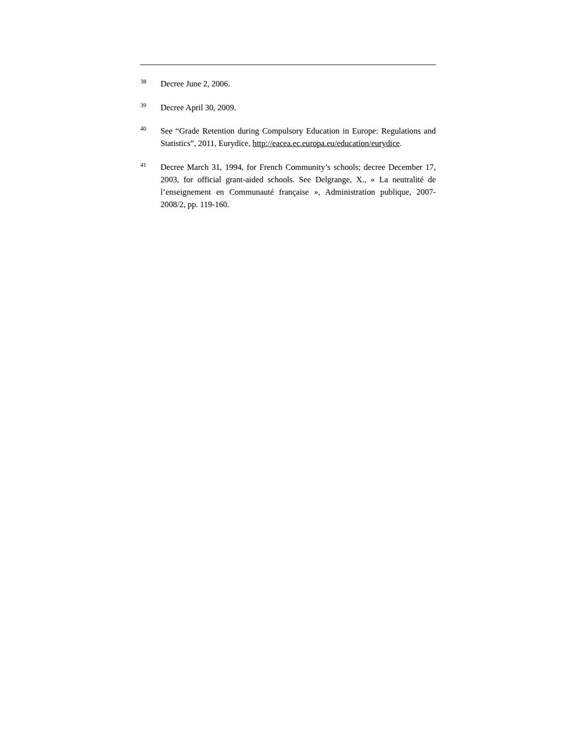38 Decree June 2, 2006.
39 Decree April 30, 2009.
40 See “Grade Retention during Compulsory Education in Europe: Regulations and Statistics”, 2011, Eurydice, http://eacea.ec.europa.eu/education/eurydice.
41 Decree March 31, 1994, for French Community’s schools; decree December 17, 2003, for official grant-aided schools. See Delgrange, X., « La neutralité de l’enseignement en Communauté française », Administration publique, 2007-2008/2, pp. 119-160.